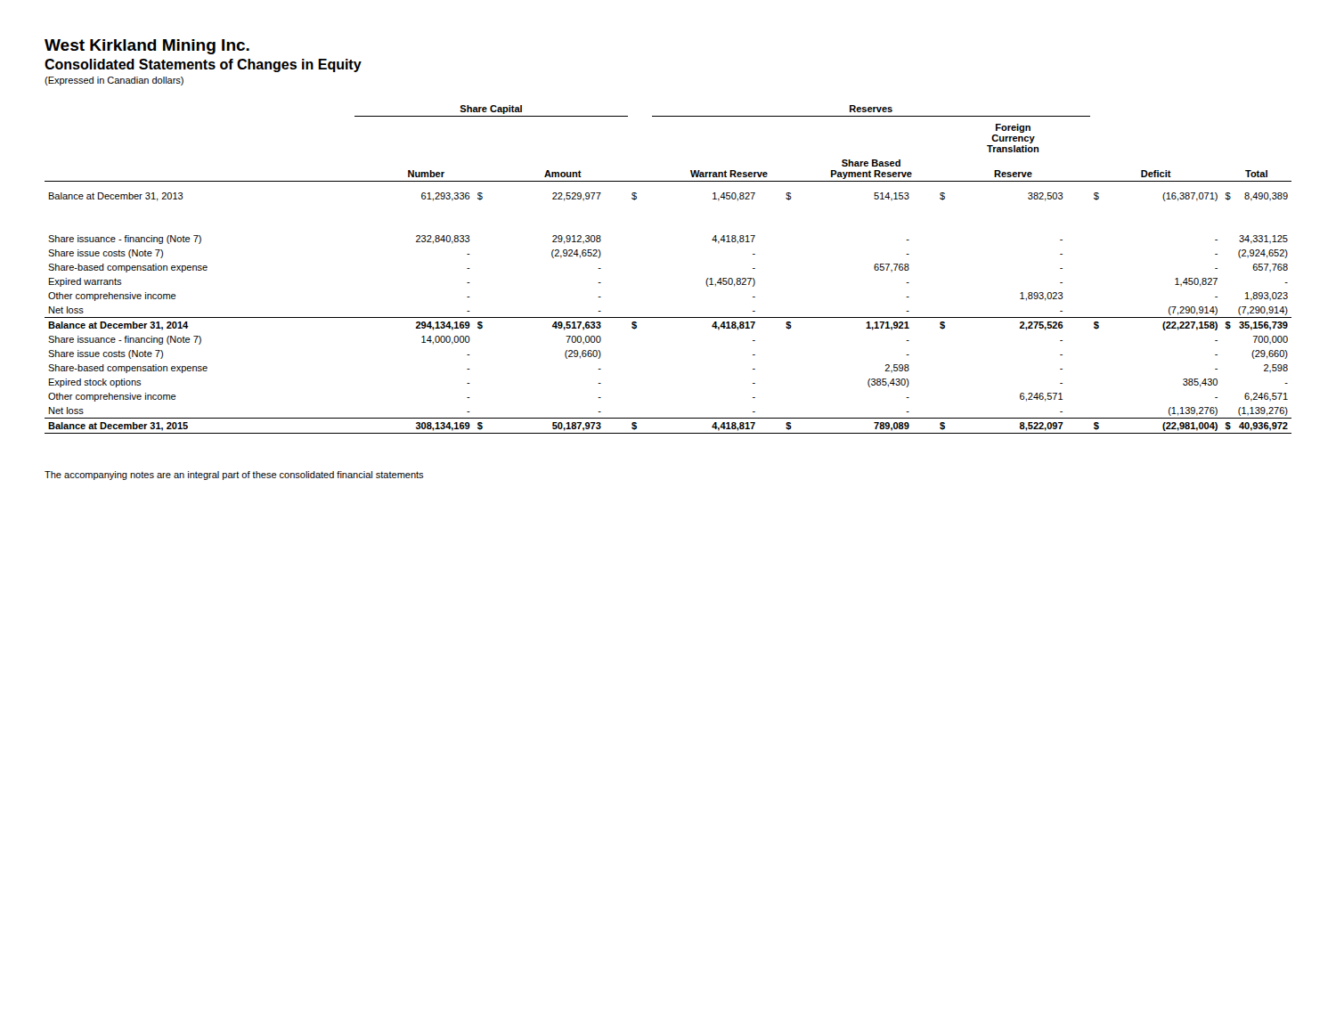West Kirkland Mining Inc.
Consolidated Statements of Changes in Equity
(Expressed in Canadian dollars)
| | Share Capital | | Reserves | | |
| | | | | | | Foreign Currency Translation | | |
| | Number | Amount | | Warrant Reserve | Share Based Payment Reserve | Reserve | Deficit | Total |
| Balance at December 31, 2013 | 61,293,336 | $ | 22,529,977 | | $ | 1,450,827 | | $ | 514,153 | | $ | 382,503 | | $ | (16,387,071) | $ | 8,490,389 |
| Share issuance - financing (Note 7) | 232,840,833 | | 29,912,308 | | | 4,418,817 | | | - | | | - | | | - | | 34,331,125 |
| Share issue costs (Note 7) | - | | (2,924,652) | | | - | | | - | | | - | | | - | | (2,924,652) |
| Share-based compensation expense | - | | - | | | - | | | 657,768 | | | - | | | - | | 657,768 |
| Expired warrants | - | | - | | | (1,450,827) | | | - | | | - | | | 1,450,827 | | - |
| Other comprehensive income | - | | - | | | - | | | - | | | 1,893,023 | | | - | | 1,893,023 |
| Net loss | - | | - | | | - | | | - | | | - | | | (7,290,914) | | (7,290,914) |
| Balance at December 31, 2014 | 294,134,169 | $ | 49,517,633 | | $ | 4,418,817 | | $ | 1,171,921 | | $ | 2,275,526 | | $ | (22,227,158) | $ | 35,156,739 |
| Share issuance - financing (Note 7) | 14,000,000 | | 700,000 | | | - | | | - | | | - | | | - | | 700,000 |
| Share issue costs (Note 7) | - | | (29,660) | | | - | | | - | | | - | | | - | | (29,660) |
| Share-based compensation expense | - | | - | | | - | | | 2,598 | | | - | | | - | | 2,598 |
| Expired stock options | - | | - | | | - | | | (385,430) | | | - | | | 385,430 | | - |
| Other comprehensive income | - | | - | | | - | | | - | | | 6,246,571 | | | - | | 6,246,571 |
| Net loss | - | | - | | | - | | | - | | | - | | | (1,139,276) | | (1,139,276) |
| Balance at December 31, 2015 | 308,134,169 | $ | 50,187,973 | | $ | 4,418,817 | | $ | 789,089 | | $ | 8,522,097 | | $ | (22,981,004) | $ | 40,936,972 |
The accompanying notes are an integral part of these consolidated financial statements